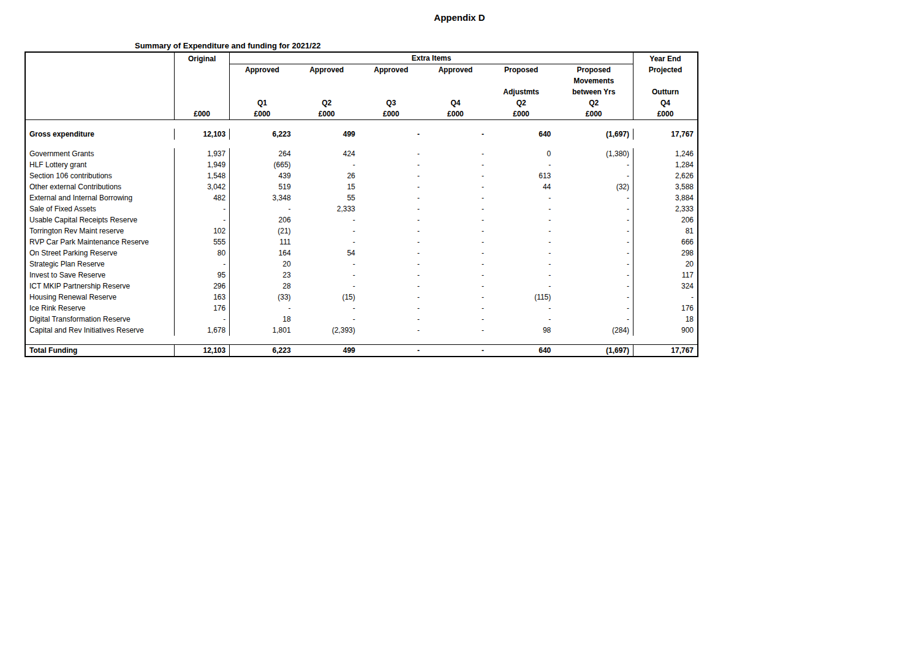Appendix D
Summary of Expenditure and funding for 2021/22
| | Original | Extra Items | Year End |
| --- | --- | --- | --- |
| | | Approved | Approved | Approved | Approved | Proposed | Proposed | Projected |
| | | | | | | | Movements | |
| | | | | | | Adjustmts | between Yrs | Outturn |
| | | Q1 | Q2 | Q3 | Q4 | Q2 | Q2 | Q4 |
| | £000 | £000 | £000 | £000 | £000 | £000 | £000 | £000 |
| Gross expenditure | 12,103 | 6,223 | 499 | - | - | 640 | (1,697) | 17,767 |
| Government Grants | 1,937 | 264 | 424 | - | - | 0 | (1,380) | 1,246 |
| HLF Lottery grant | 1,949 | (665) | - | - | - | - | - | 1,284 |
| Section 106 contributions | 1,548 | 439 | 26 | - | - | 613 | - | 2,626 |
| Other external Contributions | 3,042 | 519 | 15 | - | - | 44 | (32) | 3,588 |
| External and Internal Borrowing | 482 | 3,348 | 55 | - | - | - | - | 3,884 |
| Sale of Fixed Assets | - | - | 2,333 | - | - | - | - | 2,333 |
| Usable Capital Receipts Reserve | - | 206 | - | - | - | - | - | 206 |
| Torrington Rev Maint reserve | 102 | (21) | - | - | - | - | - | 81 |
| RVP Car Park Maintenance Reserve | 555 | 111 | - | - | - | - | - | 666 |
| On Street Parking Reserve | 80 | 164 | 54 | - | - | - | - | 298 |
| Strategic Plan Reserve | - | 20 | - | - | - | - | - | 20 |
| Invest to Save Reserve | 95 | 23 | - | - | - | - | - | 117 |
| ICT MKIP Partnership Reserve | 296 | 28 | - | - | - | - | - | 324 |
| Housing Renewal Reserve | 163 | (33) | (15) | - | - | (115) | - | - |
| Ice Rink Reserve | 176 | - | - | - | - | - | - | 176 |
| Digital Transformation Reserve | - | 18 | - | - | - | - | - | 18 |
| Capital and Rev Initiatives Reserve | 1,678 | 1,801 | (2,393) | - | - | 98 | (284) | 900 |
| Total Funding | 12,103 | 6,223 | 499 | - | - | 640 | (1,697) | 17,767 |